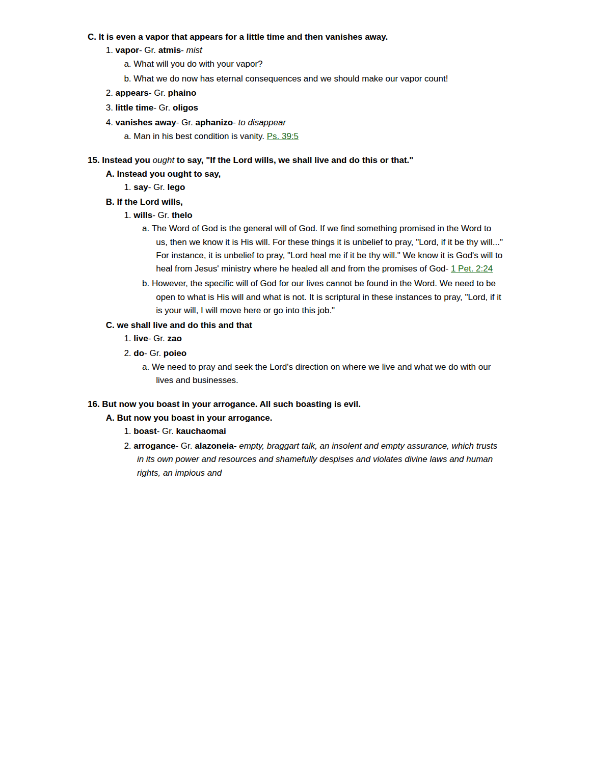C. It is even a vapor that appears for a little time and then vanishes away.
1. vapor- Gr. atmis- mist
a. What will you do with your vapor?
b. What we do now has eternal consequences and we should make our vapor count!
2. appears- Gr. phaino
3. little time- Gr. oligos
4. vanishes away- Gr. aphanizo- to disappear
a. Man in his best condition is vanity. Ps. 39:5
15. Instead you ought to say, "If the Lord wills, we shall live and do this or that."
A. Instead you ought to say,
1. say- Gr. lego
B. If the Lord wills,
1. wills- Gr. thelo
a. The Word of God is the general will of God. If we find something promised in the Word to us, then we know it is His will. For these things it is unbelief to pray, "Lord, if it be thy will..." For instance, it is unbelief to pray, "Lord heal me if it be thy will." We know it is God's will to heal from Jesus' ministry where he healed all and from the promises of God- 1 Pet. 2:24
b. However, the specific will of God for our lives cannot be found in the Word. We need to be open to what is His will and what is not. It is scriptural in these instances to pray, "Lord, if it is your will, I will move here or go into this job."
C. we shall live and do this and that
1. live- Gr. zao
2. do- Gr. poieo
a. We need to pray and seek the Lord's direction on where we live and what we do with our lives and businesses.
16. But now you boast in your arrogance. All such boasting is evil.
A. But now you boast in your arrogance.
1. boast- Gr. kauchaomai
2. arrogance- Gr. alazoneia- empty, braggart talk, an insolent and empty assurance, which trusts in its own power and resources and shamefully despises and violates divine laws and human rights, an impious and